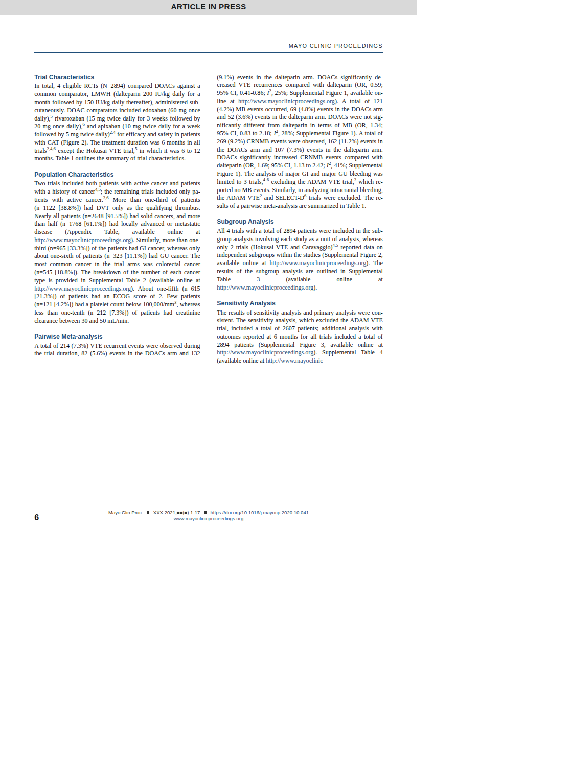ARTICLE IN PRESS
Mayo Clinic Proceedings
Trial Characteristics
In total, 4 eligible RCTs (N=2894) compared DOACs against a common comparator, LMWH (dalteparin 200 IU/kg daily for a month followed by 150 IU/kg daily thereafter), administered subcutaneously. DOAC comparators included edoxaban (60 mg once daily),5 rivaroxaban (15 mg twice daily for 3 weeks followed by 20 mg once daily),6 and apixaban (10 mg twice daily for a week followed by 5 mg twice daily)2,4 for efficacy and safety in patients with CAT (Figure 2). The treatment duration was 6 months in all trials2,4,6 except the Hokusai VTE trial,5 in which it was 6 to 12 months. Table 1 outlines the summary of trial characteristics.
Population Characteristics
Two trials included both patients with active cancer and patients with a history of cancer4,5; the remaining trials included only patients with active cancer.2,6 More than one-third of patients (n=1122 [38.8%]) had DVT only as the qualifying thrombus. Nearly all patients (n=2648 [91.5%]) had solid cancers, and more than half (n=1768 [61.1%]) had locally advanced or metastatic disease (Appendix Table, available online at http://www.mayoclinicproceedings.org). Similarly, more than one-third (n=965 [33.3%]) of the patients had GI cancer, whereas only about one-sixth of patients (n=323 [11.1%]) had GU cancer. The most common cancer in the trial arms was colorectal cancer (n=545 [18.8%]). The breakdown of the number of each cancer type is provided in Supplemental Table 2 (available online at http://www.mayoclinicproceedings.org). About one-fifth (n=615 [21.3%]) of patients had an ECOG score of 2. Few patients (n=121 [4.2%]) had a platelet count below 100,000/mm3, whereas less than one-tenth (n=212 [7.3%]) of patients had creatinine clearance between 30 and 50 mL/min.
Pairwise Meta-analysis
A total of 214 (7.3%) VTE recurrent events were observed during the trial duration, 82 (5.6%) events in the DOACs arm and 132 (9.1%) events in the dalteparin arm. DOACs significantly decreased VTE recurrences compared with dalteparin (OR, 0.59; 95% CI, 0.41-0.86; I2, 25%; Supplemental Figure 1, available online at http://www.mayoclinicproceedings.org). A total of 121 (4.2%) MB events occurred, 69 (4.8%) events in the DOACs arm and 52 (3.6%) events in the dalteparin arm. DOACs were not significantly different from dalteparin in terms of MB (OR, 1.34; 95% CI, 0.83 to 2.18; I2, 28%; Supplemental Figure 1). A total of 269 (9.2%) CRNMB events were observed, 162 (11.2%) events in the DOACs arm and 107 (7.3%) events in the dalteparin arm. DOACs significantly increased CRNMB events compared with dalteparin (OR, 1.69; 95% CI, 1.13 to 2.42; I2, 41%; Supplemental Figure 1). The analysis of major GI and major GU bleeding was limited to 3 trials,4-6 excluding the ADAM VTE trial,2 which reported no MB events. Similarly, in analyzing intracranial bleeding, the ADAM VTE2 and SELECT-D6 trials were excluded. The results of a pairwise meta-analysis are summarized in Table 1.
Subgroup Analysis
All 4 trials with a total of 2894 patients were included in the subgroup analysis involving each study as a unit of analysis, whereas only 2 trials (Hokusai VTE and Caravaggio)4,5 reported data on independent subgroups within the studies (Supplemental Figure 2, available online at http://www.mayoclinicproceedings.org). The results of the subgroup analysis are outlined in Supplemental Table 3 (available online at http://www.mayoclinicproceedings.org).
Sensitivity Analysis
The results of sensitivity analysis and primary analysis were consistent. The sensitivity analysis, which excluded the ADAM VTE trial, included a total of 2607 patients; additional analysis with outcomes reported at 6 months for all trials included a total of 2894 patients (Supplemental Figure 3, available online at http://www.mayoclinicproceedings.org). Supplemental Table 4 (available online at http://www.mayoclinic
6
Mayo Clin Proc. XXX 2021;■■(■):1-17 https://doi.org/10.1016/j.mayocp.2020.10.041
www.mayoclinicproceedings.org